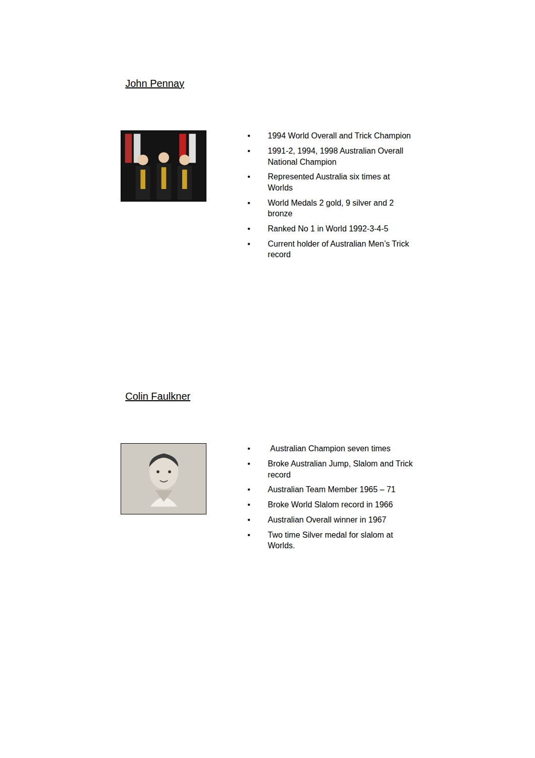John Pennay
1994 World Overall and Trick Champion
1991-2, 1994, 1998 Australian Overall National Champion
Represented Australia six times at Worlds
World Medals 2 gold, 9 silver and 2 bronze
Ranked No 1 in World 1992-3-4-5
Current holder of Australian Men’s Trick record
Colin Faulkner
Australian Champion seven times
Broke Australian Jump, Slalom and Trick record
Australian Team Member 1965 – 71
Broke World Slalom record in 1966
Australian Overall winner in 1967
Two time Silver medal for slalom at Worlds.